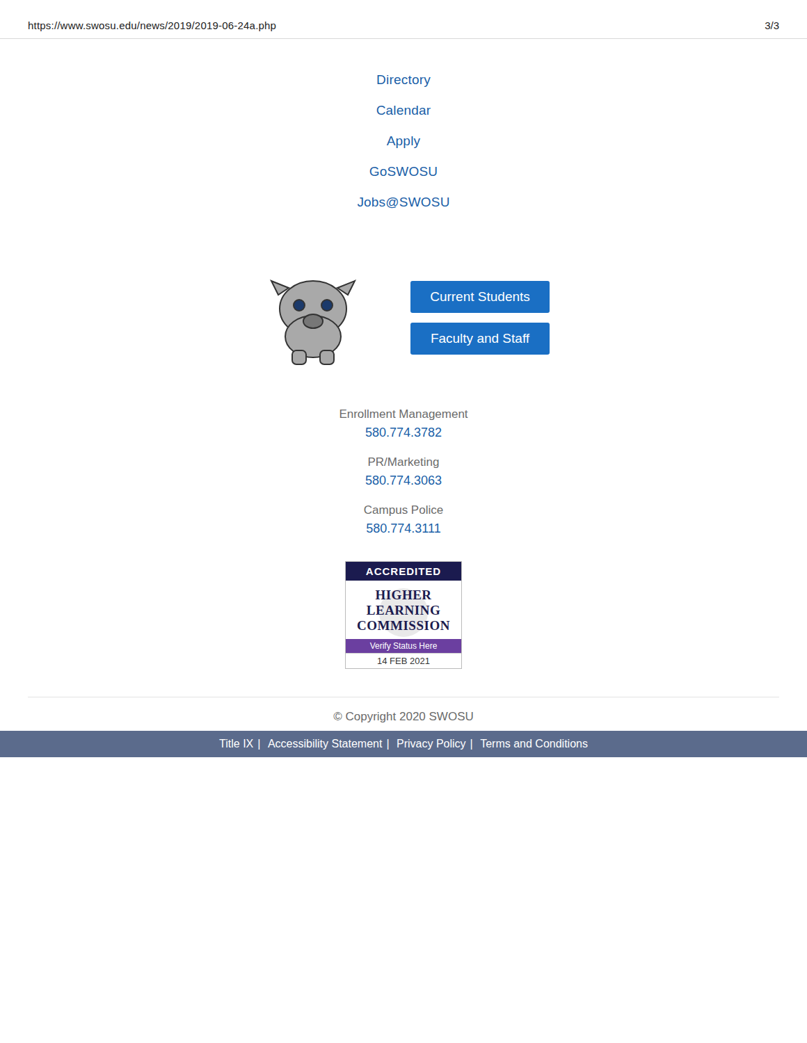https://www.swosu.edu/news/2019/2019-06-24a.php 3/3
Directory Calendar Apply GoSWOSU Jobs@SWOSU
Current Students Faculty and Staff
Enrollment Management
580.774.3782
PR/Marketing
580.774.3063
Campus Police
580.774.3111
ACCREDITED
HIGHER
LEARNING
COMMISSION
Verify Status Here
14 FEB 2021
© Copyright 2020 SWOSU
Title IX| Accessibility Statement| Privacy Policy| Terms and Conditions